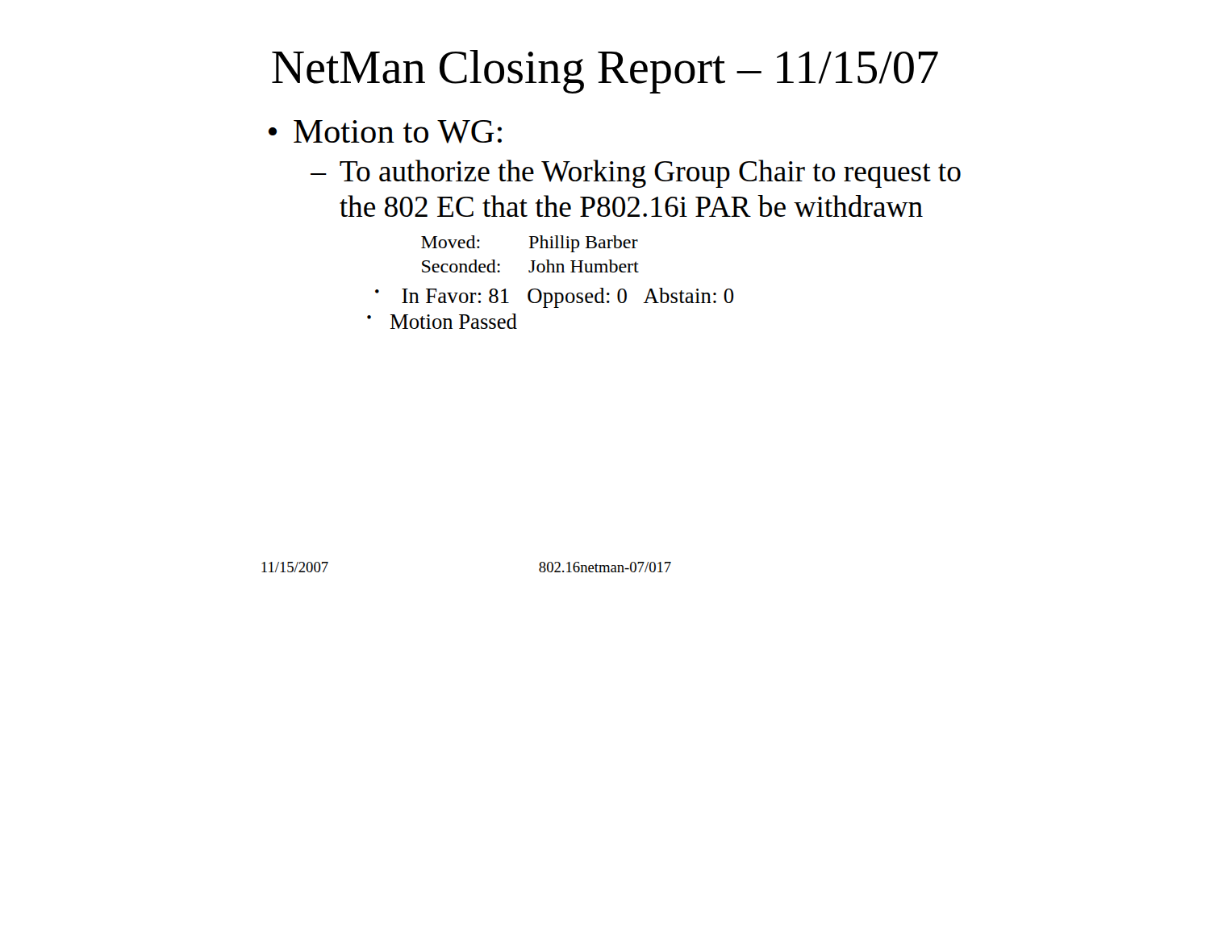NetMan Closing Report – 11/15/07
Motion to WG:
To authorize the Working Group Chair to request to the 802 EC that the P802.16i PAR be withdrawn
| Moved: | Phillip Barber |
| Seconded: | John Humbert |
In Favor: 81 Opposed: 0 Abstain: 0
Motion Passed
11/15/2007 802.16netman-07/017